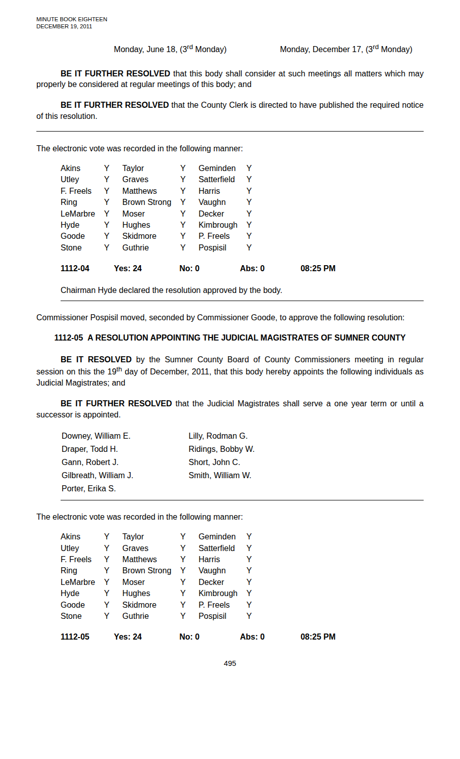MINUTE BOOK EIGHTEEN
DECEMBER 19, 2011
Monday, June 18, (3rd Monday)Monday, December 17, (3rd Monday)
BE IT FURTHER RESOLVED that this body shall consider at such meetings all matters which may properly be considered at regular meetings of this body; and
BE IT FURTHER RESOLVED that the County Clerk is directed to have published the required notice of this resolution.
The electronic vote was recorded in the following manner:
| Akins | Y | Taylor | Y | Geminden | Y |
| Utley | Y | Graves | Y | Satterfield | Y |
| F. Freels | Y | Matthews | Y | Harris | Y |
| Ring | Y | Brown Strong | Y | Vaughn | Y |
| LeMarbre | Y | Moser | Y | Decker | Y |
| Hyde | Y | Hughes | Y | Kimbrough | Y |
| Goode | Y | Skidmore | Y | P. Freels | Y |
| Stone | Y | Guthrie | Y | Pospisil | Y |
1112-04 Yes: 24 No: 0 Abs: 008:25 PM
Chairman Hyde declared the resolution approved by the body.
Commissioner Pospisil moved, seconded by Commissioner Goode, to approve the following resolution:
1112-05 A RESOLUTION APPOINTING THE JUDICIAL MAGISTRATES OF SUMNER COUNTY
BE IT RESOLVED by the Sumner County Board of County Commissioners meeting in regular session on this the 19th day of December, 2011, that this body hereby appoints the following individuals as Judicial Magistrates; and
BE IT FURTHER RESOLVED that the Judicial Magistrates shall serve a one year term or until a successor is appointed.
| Downey, William E. | Lilly, Rodman G. |
| Draper, Todd H. | Ridings, Bobby W. |
| Gann, Robert J. | Short, John C. |
| Gilbreath, William J. | Smith, William W. |
| Porter, Erika S. | |
The electronic vote was recorded in the following manner:
| Akins | Y | Taylor | Y | Geminden | Y |
| Utley | Y | Graves | Y | Satterfield | Y |
| F. Freels | Y | Matthews | Y | Harris | Y |
| Ring | Y | Brown Strong | Y | Vaughn | Y |
| LeMarbre | Y | Moser | Y | Decker | Y |
| Hyde | Y | Hughes | Y | Kimbrough | Y |
| Goode | Y | Skidmore | Y | P. Freels | Y |
| Stone | Y | Guthrie | Y | Pospisil | Y |
1112-05 Yes: 24 No: 0 Abs: 008:25 PM
495